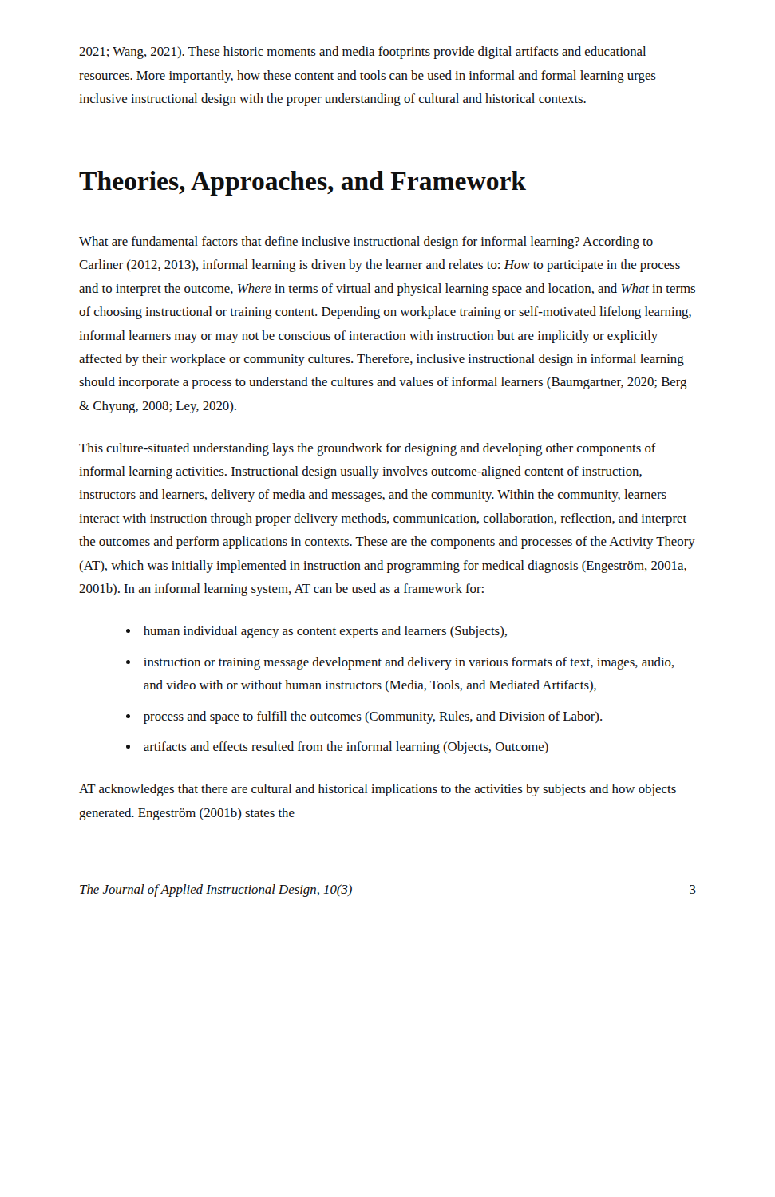2021; Wang, 2021). These historic moments and media footprints provide digital artifacts and educational resources. More importantly, how these content and tools can be used in informal and formal learning urges inclusive instructional design with the proper understanding of cultural and historical contexts.
Theories, Approaches, and Framework
What are fundamental factors that define inclusive instructional design for informal learning? According to Carliner (2012, 2013), informal learning is driven by the learner and relates to: How to participate in the process and to interpret the outcome, Where in terms of virtual and physical learning space and location, and What in terms of choosing instructional or training content. Depending on workplace training or self-motivated lifelong learning, informal learners may or may not be conscious of interaction with instruction but are implicitly or explicitly affected by their workplace or community cultures. Therefore, inclusive instructional design in informal learning should incorporate a process to understand the cultures and values of informal learners (Baumgartner, 2020; Berg & Chyung, 2008; Ley, 2020).
This culture-situated understanding lays the groundwork for designing and developing other components of informal learning activities. Instructional design usually involves outcome-aligned content of instruction, instructors and learners, delivery of media and messages, and the community. Within the community, learners interact with instruction through proper delivery methods, communication, collaboration, reflection, and interpret the outcomes and perform applications in contexts. These are the components and processes of the Activity Theory (AT), which was initially implemented in instruction and programming for medical diagnosis (Engeström, 2001a, 2001b). In an informal learning system, AT can be used as a framework for:
human individual agency as content experts and learners (Subjects),
instruction or training message development and delivery in various formats of text, images, audio, and video with or without human instructors (Media, Tools, and Mediated Artifacts),
process and space to fulfill the outcomes (Community, Rules, and Division of Labor).
artifacts and effects resulted from the informal learning (Objects, Outcome)
AT acknowledges that there are cultural and historical implications to the activities by subjects and how objects generated. Engeström (2001b) states the
The Journal of Applied Instructional Design, 10(3) 3